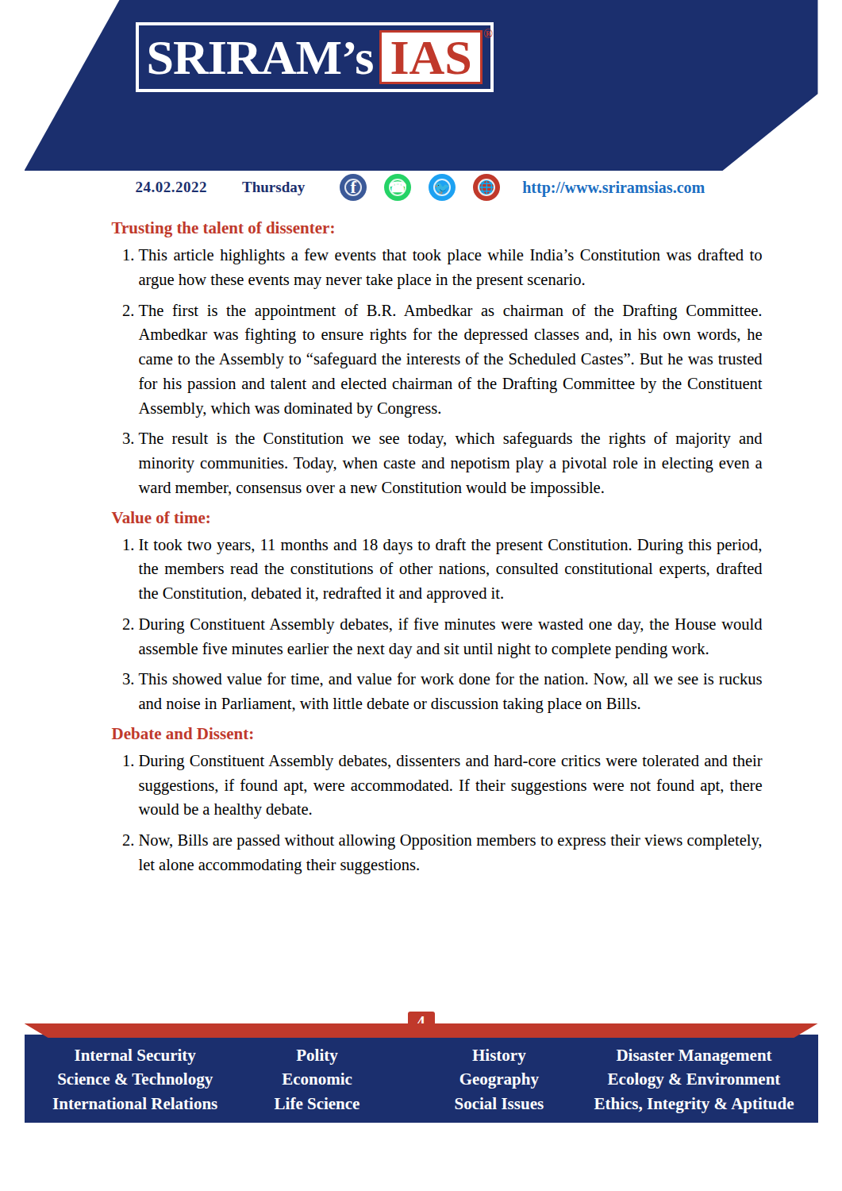SRIRAM’s
IAS®
24.02.2022 Thursday http://www.sriramsias.com
Trusting the talent of dissenter:
This article highlights a few events that took place while India’s Constitution was drafted to argue how these events may never take place in the present scenario.
The first is the appointment of B.R. Ambedkar as chairman of the Drafting Committee. Ambedkar was fighting to ensure rights for the depressed classes and, in his own words, he came to the Assembly to “safeguard the interests of the Scheduled Castes”. But he was trusted for his passion and talent and elected chairman of the Drafting Committee by the Constituent Assembly, which was dominated by Congress.
The result is the Constitution we see today, which safeguards the rights of majority and minority communities. Today, when caste and nepotism play a pivotal role in electing even a ward member, consensus over a new Constitution would be impossible.
Value of time:
It took two years, 11 months and 18 days to draft the present Constitution. During this period, the members read the constitutions of other nations, consulted constitutional experts, drafted the Constitution, debated it, redrafted it and approved it.
During Constituent Assembly debates, if five minutes were wasted one day, the House would assemble five minutes earlier the next day and sit until night to complete pending work.
This showed value for time, and value for work done for the nation. Now, all we see is ruckus and noise in Parliament, with little debate or discussion taking place on Bills.
Debate and Dissent:
During Constituent Assembly debates, dissenters and hard-core critics were tolerated and their suggestions, if found apt, were accommodated. If their suggestions were not found apt, there would be a healthy debate.
Now, Bills are passed without allowing Opposition members to express their views completely, let alone accommodating their suggestions.
4
Internal Security
Polity
History
Disaster Management
Science & Technology
Economic
Geography
Ecology & Environment
International Relations
Life Science
Social Issues
Ethics, Integrity & Aptitude